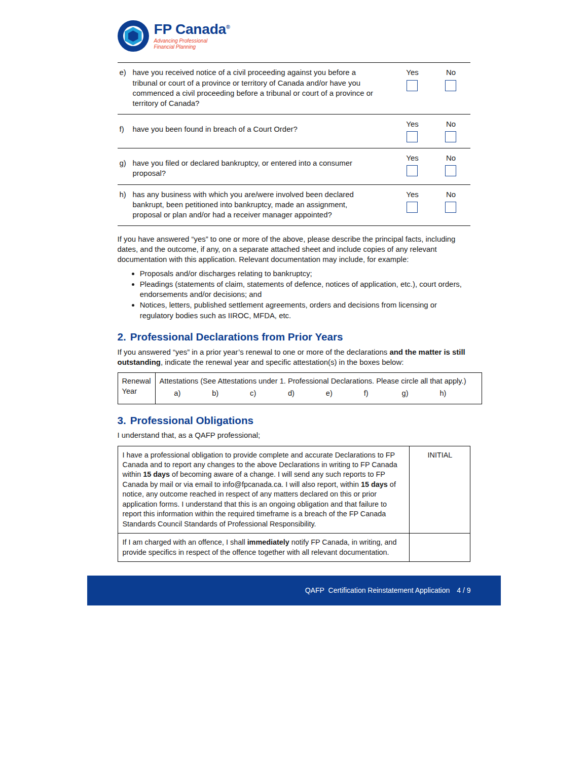FP Canada®
Advancing Professional
Financial Planning
| e) have you received notice of a civil proceeding against you before a tribunal or court of a province or territory of Canada and/or have you commenced a civil proceeding before a tribunal or court of a province or territory of Canada? | Yes No |
| f) have you been found in breach of a Court Order? | Yes No |
| g) have you filed or declared bankruptcy, or entered into a consumer proposal? | Yes No |
| h) has any business with which you are/were involved been declared bankrupt, been petitioned into bankruptcy, made an assignment, proposal or plan and/or had a receiver manager appointed? | Yes No |
If you have answered “yes” to one or more of the above, please describe the principal facts, including dates, and the outcome, if any, on a separate attached sheet and include copies of any relevant documentation with this application. Relevant documentation may include, for example:
Proposals and/or discharges relating to bankruptcy;
Pleadings (statements of claim, statements of defence, notices of application, etc.), court orders, endorsements and/or decisions; and
Notices, letters, published settlement agreements, orders and decisions from licensing or regulatory bodies such as IIROC, MFDA, etc.
2. Professional Declarations from Prior Years
If you answered “yes” in a prior year’s renewal to one or more of the declarations and the matter is still outstanding, indicate the renewal year and specific attestation(s) in the boxes below:
| Renewal Year | Attestations (See Attestations under 1. Professional Declarations. Please circle all that apply.) a) b) c) d) e) f) g) h) |
3. Professional Obligations
I understand that, as a QAFP professional;
| I have a professional obligation to provide complete and accurate Declarations to FP Canada and to report any changes to the above Declarations in writing to FP Canada within 15 days of becoming aware of a change. I will send any such reports to FP Canada by mail or via email to info@fpcanada.ca. I will also report, within 15 days of notice, any outcome reached in respect of any matters declared on this or prior application forms. I understand that this is an ongoing obligation and that failure to report this information within the required timeframe is a breach of the FP Canada Standards Council Standards of Professional Responsibility. | INITIAL |
| If I am charged with an offence, I shall immediately notify FP Canada, in writing, and provide specifics in respect of the offence together with all relevant documentation. | |
QAFP Certification Reinstatement Application4 / 9